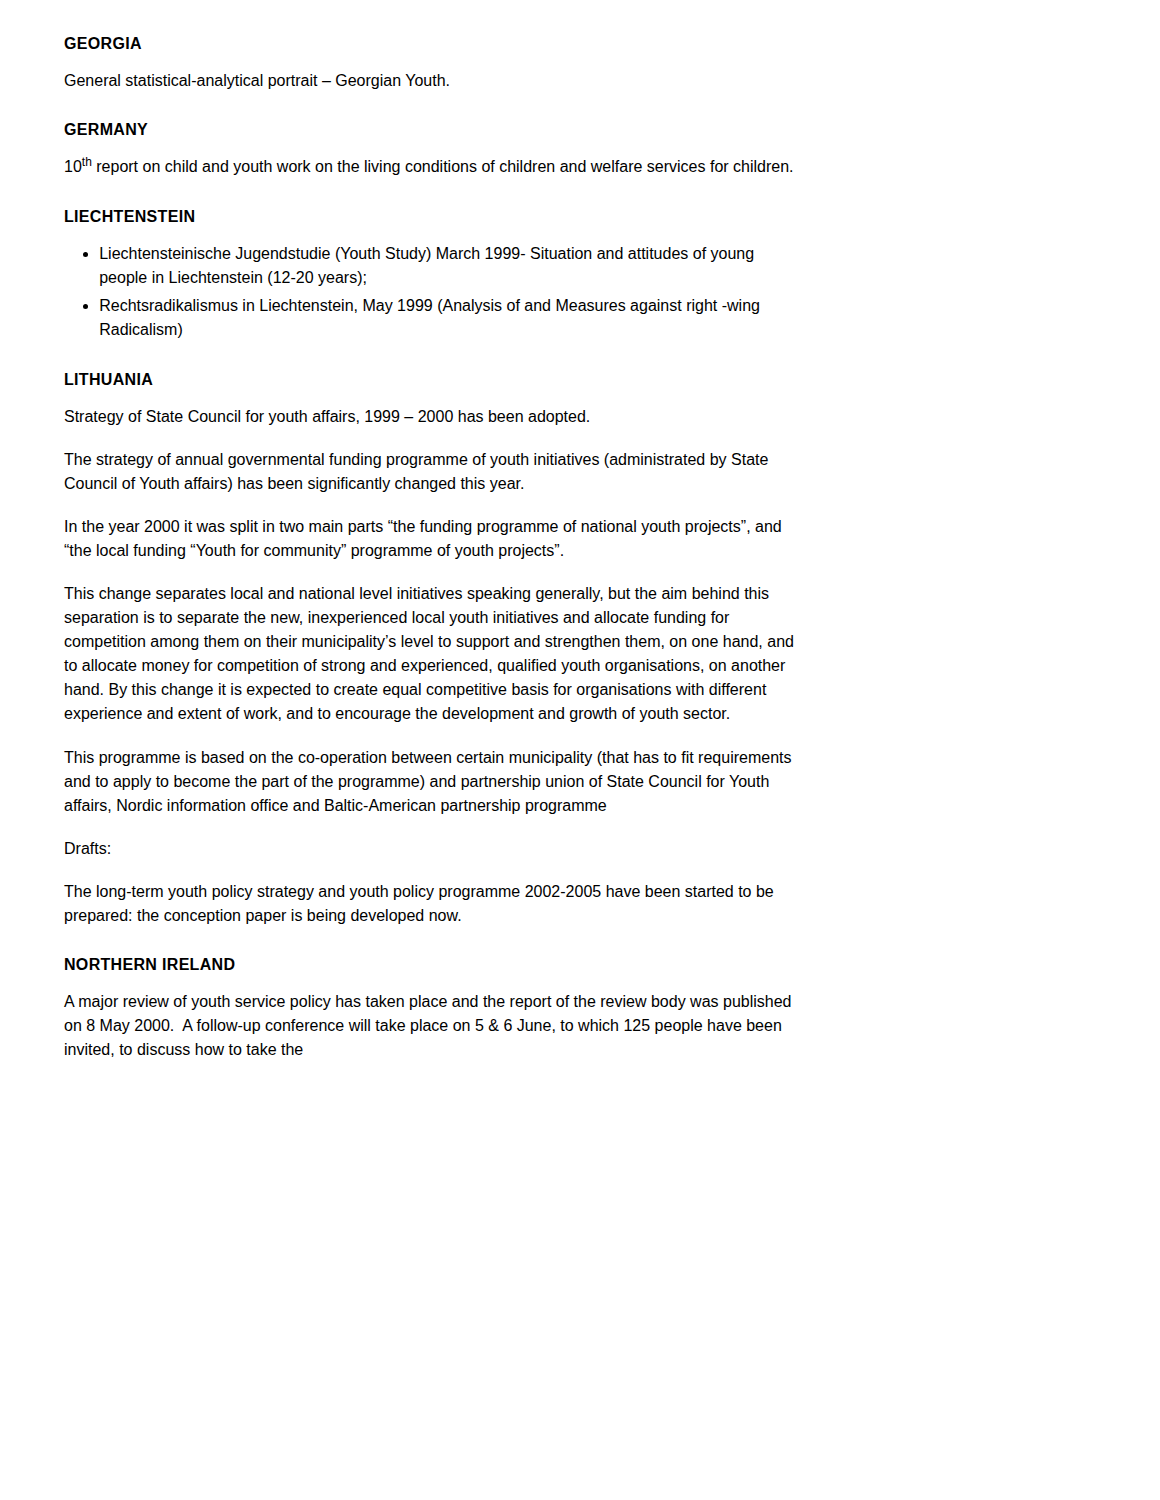GEORGIA
General statistical-analytical portrait – Georgian Youth.
GERMANY
10th report on child and youth work on the living conditions of children and welfare services for children.
LIECHTENSTEIN
Liechtensteinische Jugendstudie (Youth Study) March 1999- Situation and attitudes of young people in Liechtenstein (12-20 years);
Rechtsradikalismus in Liechtenstein, May 1999 (Analysis of and Measures against right -wing Radicalism)
LITHUANIA
Strategy of State Council for youth affairs, 1999 – 2000 has been adopted.
The strategy of annual governmental funding programme of youth initiatives (administrated by State Council of Youth affairs) has been significantly changed this year.
In the year 2000 it was split in two main parts “the funding programme of national youth projects”, and “the local funding “Youth for community” programme of youth projects”.
This change separates local and national level initiatives speaking generally, but the aim behind this separation is to separate the new, inexperienced local youth initiatives and allocate funding for competition among them on their municipality’s level to support and strengthen them, on one hand, and to allocate money for competition of strong and experienced, qualified youth organisations, on another hand. By this change it is expected to create equal competitive basis for organisations with different experience and extent of work, and to encourage the development and growth of youth sector.
This programme is based on the co-operation between certain municipality (that has to fit requirements and to apply to become the part of the programme) and partnership union of State Council for Youth affairs, Nordic information office and Baltic-American partnership programme
Drafts:
The long-term youth policy strategy and youth policy programme 2002-2005 have been started to be prepared: the conception paper is being developed now.
NORTHERN IRELAND
A major review of youth service policy has taken place and the report of the review body was published on 8 May 2000. A follow-up conference will take place on 5 & 6 June, to which 125 people have been invited, to discuss how to take the